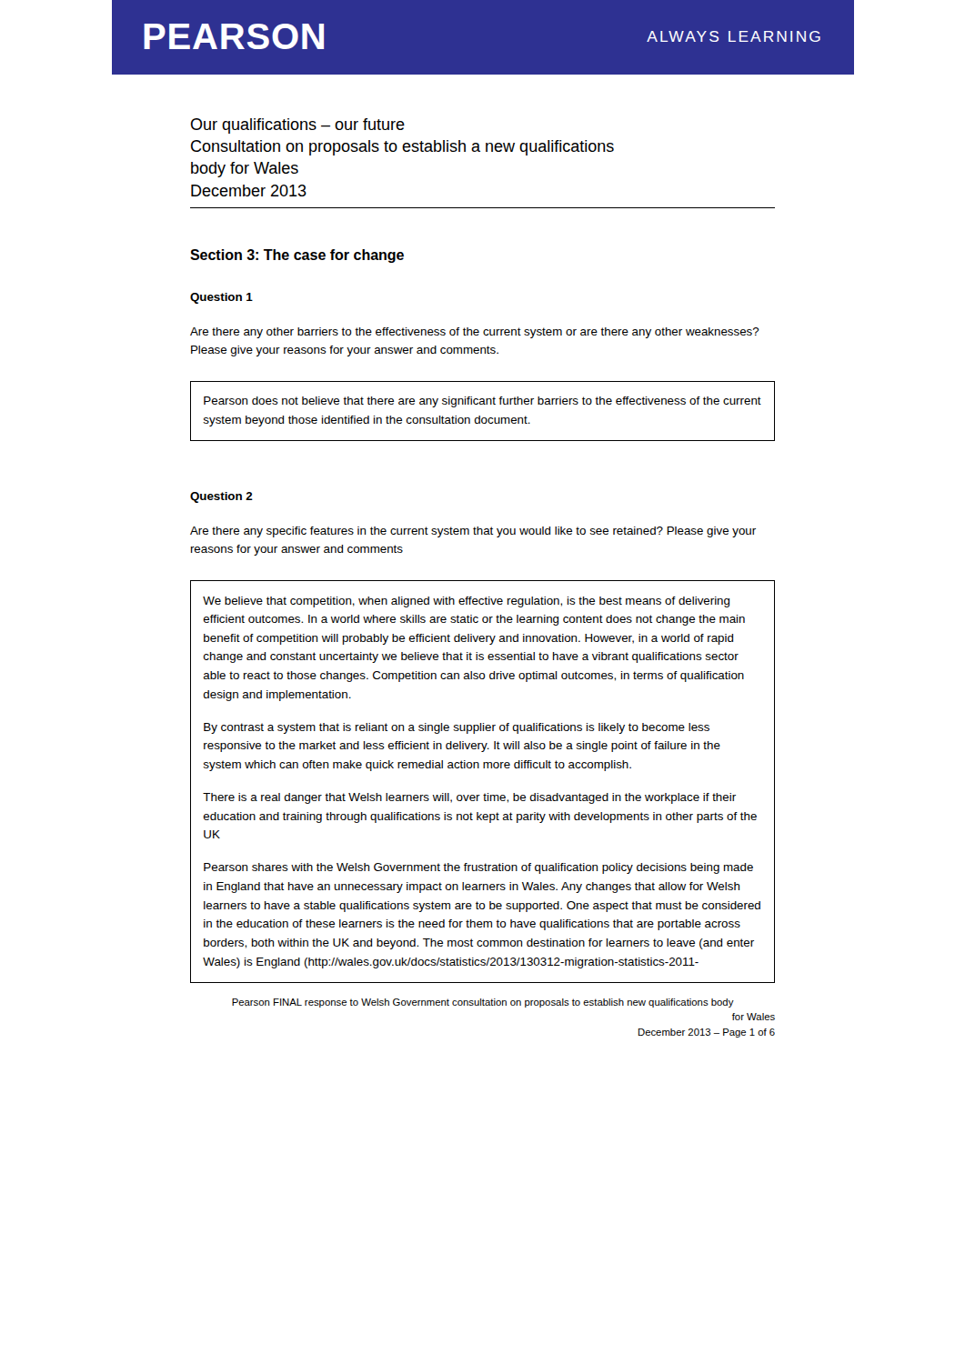PEARSON
ALWAYS LEARNING
Our qualifications – our future
Consultation on proposals to establish a new qualifications
body for Wales
December 2013
Section 3: The case for change
Question 1
Are there any other barriers to the effectiveness of the current system or are there any other weaknesses? Please give your reasons for your answer and comments.
Pearson does not believe that there are any significant further barriers to the effectiveness of the current system beyond those identified in the consultation document.
Question 2
Are there any specific features in the current system that you would like to see retained? Please give your reasons for your answer and comments
We believe that competition, when aligned with effective regulation, is the best means of delivering efficient outcomes. In a world where skills are static or the learning content does not change the main benefit of competition will probably be efficient delivery and innovation. However, in a world of rapid change and constant uncertainty we believe that it is essential to have a vibrant qualifications sector able to react to those changes. Competition can also drive optimal outcomes, in terms of qualification design and implementation.
By contrast a system that is reliant on a single supplier of qualifications is likely to become less responsive to the market and less efficient in delivery. It will also be a single point of failure in the system which can often make quick remedial action more difficult to accomplish.
There is a real danger that Welsh learners will, over time, be disadvantaged in the workplace if their education and training through qualifications is not kept at parity with developments in other parts of the UK
Pearson shares with the Welsh Government the frustration of qualification policy decisions being made in England that have an unnecessary impact on learners in Wales. Any changes that allow for Welsh learners to have a stable qualifications system are to be supported. One aspect that must be considered in the education of these learners is the need for them to have qualifications that are portable across borders, both within the UK and beyond. The most common destination for learners to leave (and enter Wales) is England (http://wales.gov.uk/docs/statistics/2013/130312-migration-statistics-2011-
Pearson FINAL response to Welsh Government consultation on proposals to establish new qualifications body
for Wales
December 2013 – Page 1 of 6